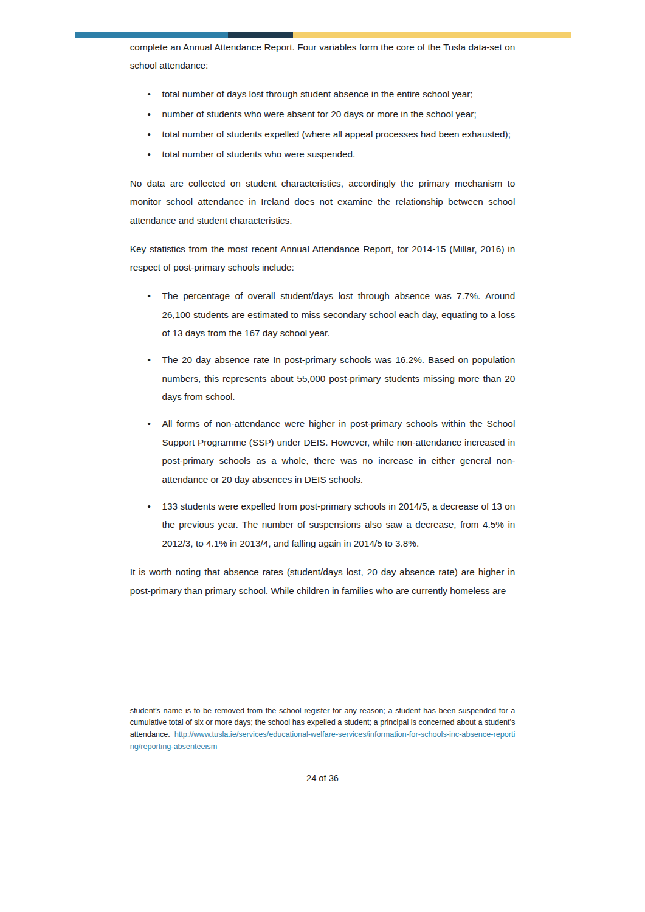complete an Annual Attendance Report. Four variables form the core of the Tusla data-set on school attendance:
total number of days lost through student absence in the entire school year;
number of students who were absent for 20 days or more in the school year;
total number of students expelled (where all appeal processes had been exhausted);
total number of students who were suspended.
No data are collected on student characteristics, accordingly the primary mechanism to monitor school attendance in Ireland does not examine the relationship between school attendance and student characteristics.
Key statistics from the most recent Annual Attendance Report, for 2014-15 (Millar, 2016) in respect of post-primary schools include:
The percentage of overall student/days lost through absence was 7.7%. Around 26,100 students are estimated to miss secondary school each day, equating to a loss of 13 days from the 167 day school year.
The 20 day absence rate In post-primary schools was 16.2%. Based on population numbers, this represents about 55,000 post-primary students missing more than 20 days from school.
All forms of non-attendance were higher in post-primary schools within the School Support Programme (SSP) under DEIS. However, while non-attendance increased in post-primary schools as a whole, there was no increase in either general non-attendance or 20 day absences in DEIS schools.
133 students were expelled from post-primary schools in 2014/5, a decrease of 13 on the previous year. The number of suspensions also saw a decrease, from 4.5% in 2012/3, to 4.1% in 2013/4, and falling again in 2014/5 to 3.8%.
It is worth noting that absence rates (student/days lost, 20 day absence rate) are higher in post-primary than primary school. While children in families who are currently homeless are
student's name is to be removed from the school register for any reason; a student has been suspended for a cumulative total of six or more days; the school has expelled a student; a principal is concerned about a student's attendance. http://www.tusla.ie/services/educational-welfare-services/information-for-schools-inc-absence-reporting/reporting-absenteeism
24 of 36